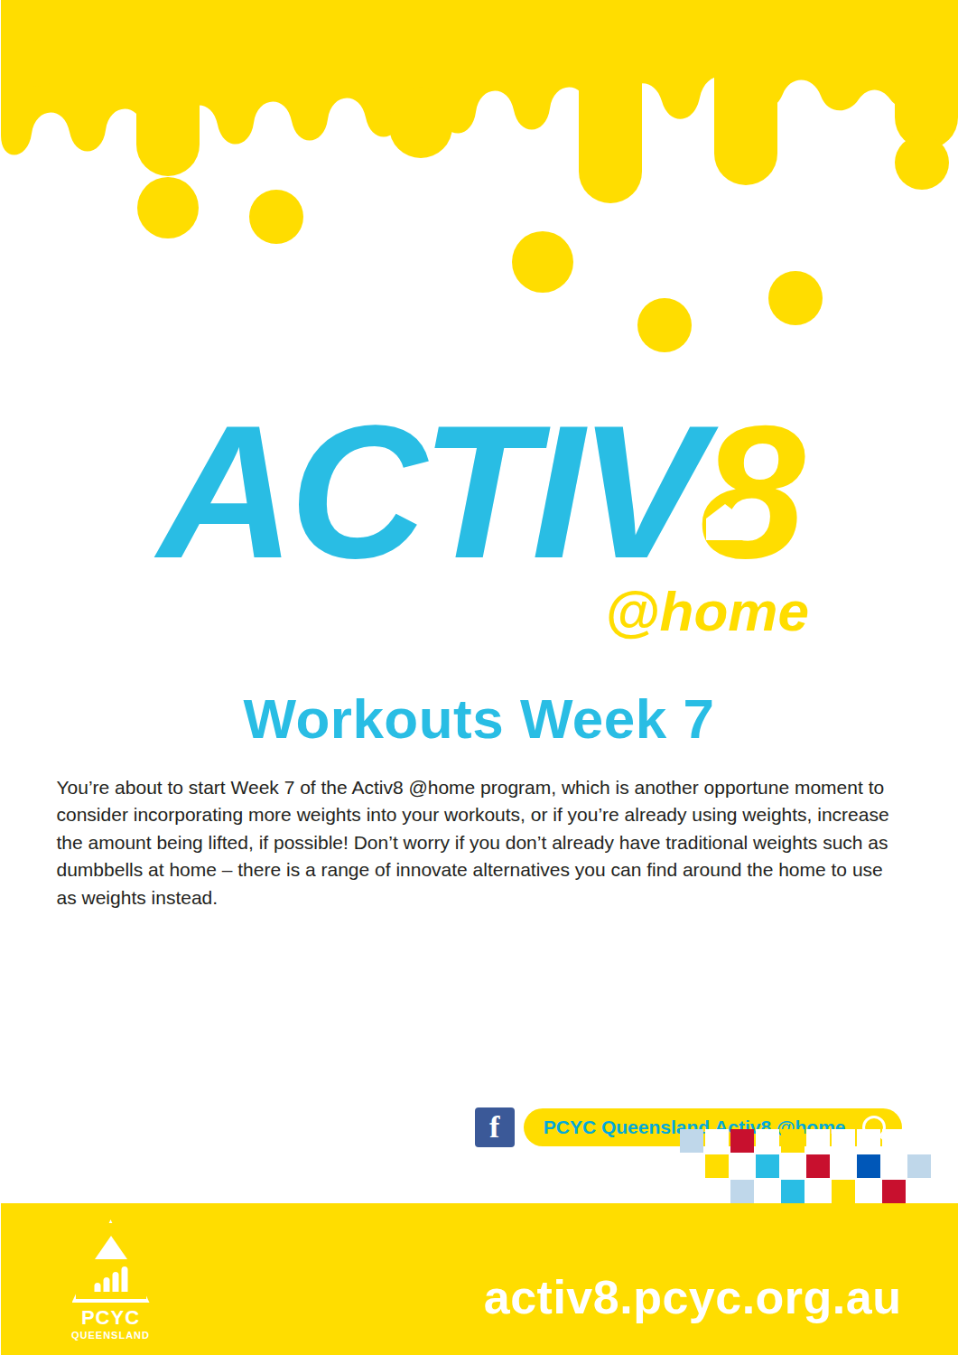ACTIV8
@home
Workouts Week 7
You’re about to start Week 7 of the Activ8 @home program, which is another opportune moment to consider incorporating more weights into your workouts, or if you’re already using weights, increase the amount being lifted, if possible! Don’t worry if you don’t already have traditional weights such as dumbbells at home – there is a range of innovate alternatives you can find around the home to use as weights instead.
f
PCYC Queensland Activ8 @home
PCYC
QUEENSLAND
activ8.pcyc.org.au